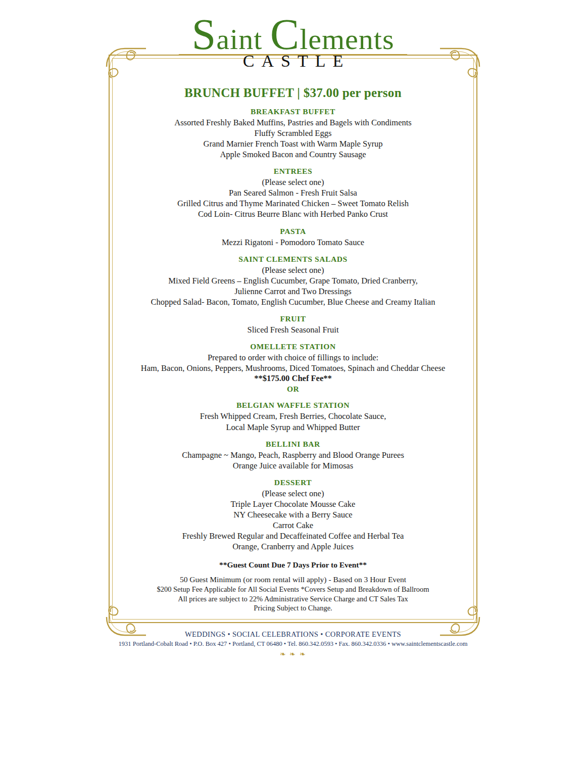Saint Clements
CASTLE
BRUNCH BUFFET | $37.00 per person
Breakfast Buffet
Assorted Freshly Baked Muffins, Pastries and Bagels with Condiments
Fluffy Scrambled Eggs
Grand Marnier French Toast with Warm Maple Syrup
Apple Smoked Bacon and Country Sausage
Entrees
(Please select one)
Pan Seared Salmon - Fresh Fruit Salsa
Grilled Citrus and Thyme Marinated Chicken – Sweet Tomato Relish
Cod Loin- Citrus Beurre Blanc with Herbed Panko Crust
Pasta
Mezzi Rigatoni - Pomodoro Tomato Sauce
Saint Clements Salads
(Please select one)
Mixed Field Greens – English Cucumber, Grape Tomato, Dried Cranberry,
Julienne Carrot and Two Dressings
Chopped Salad- Bacon, Tomato, English Cucumber, Blue Cheese and Creamy Italian
Fruit
Sliced Fresh Seasonal Fruit
Omellete Station
Prepared to order with choice of fillings to include:
Ham, Bacon, Onions, Peppers, Mushrooms, Diced Tomatoes, Spinach and Cheddar Cheese
**$175.00 Chef Fee**
OR
Belgian Waffle Station
Fresh Whipped Cream, Fresh Berries, Chocolate Sauce,
Local Maple Syrup and Whipped Butter
Bellini Bar
Champagne ~ Mango, Peach, Raspberry and Blood Orange Purees
Orange Juice available for Mimosas
Dessert
(Please select one)
Triple Layer Chocolate Mousse Cake
NY Cheesecake with a Berry Sauce
Carrot Cake
Freshly Brewed Regular and Decaffeinated Coffee and Herbal Tea
Orange, Cranberry and Apple Juices
**Guest Count Due 7 Days Prior to Event**
50 Guest Minimum (or room rental will apply) - Based on 3 Hour Event
$200 Setup Fee Applicable for All Social Events *Covers Setup and Breakdown of Ballroom
All prices are subject to 22% Administrative Service Charge and CT Sales Tax
Pricing Subject to Change.
WEDDINGS • SOCIAL CELEBRATIONS • CORPORATE EVENTS
1931 Portland-Cobalt Road • P.O. Box 427 • Portland, CT 06480 • Tel. 860.342.0593 • Fax. 860.342.0336 • www.saintclementscastle.com
❧ ❧ ❧